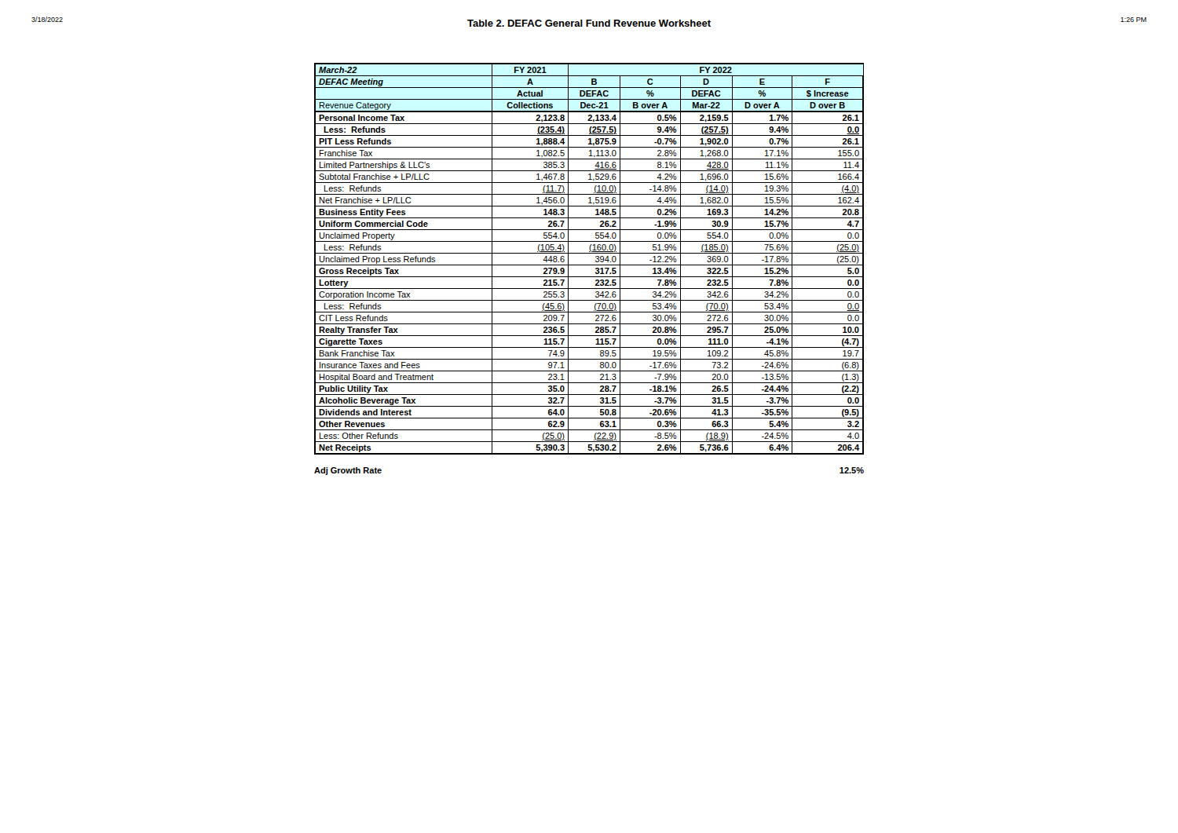3/18/2022
1:26 PM
Table 2. DEFAC General Fund Revenue Worksheet
| March-22 | FY 2021 | FY 2022 |
| DEFAC Meeting | A | B | C | D | E | F |
| | Actual | DEFAC | % | DEFAC | % | $ Increase |
| Revenue Category | Collections | Dec-21 | B over A | Mar-22 | D over A | D over B |
| Personal Income Tax | 2,123.8 | 2,133.4 | 0.5% | 2,159.5 | 1.7% | 26.1 |
| Less: Refunds | (235.4) | (257.5) | 9.4% | (257.5) | 9.4% | 0.0 |
| PIT Less Refunds | 1,888.4 | 1,875.9 | -0.7% | 1,902.0 | 0.7% | 26.1 |
| Franchise Tax | 1,082.5 | 1,113.0 | 2.8% | 1,268.0 | 17.1% | 155.0 |
| Limited Partnerships & LLC's | 385.3 | 416.6 | 8.1% | 428.0 | 11.1% | 11.4 |
| Subtotal Franchise + LP/LLC | 1,467.8 | 1,529.6 | 4.2% | 1,696.0 | 15.6% | 166.4 |
| Less: Refunds | (11.7) | (10.0) | -14.8% | (14.0) | 19.3% | (4.0) |
| Net Franchise + LP/LLC | 1,456.0 | 1,519.6 | 4.4% | 1,682.0 | 15.5% | 162.4 |
| Business Entity Fees | 148.3 | 148.5 | 0.2% | 169.3 | 14.2% | 20.8 |
| Uniform Commercial Code | 26.7 | 26.2 | -1.9% | 30.9 | 15.7% | 4.7 |
| Unclaimed Property | 554.0 | 554.0 | 0.0% | 554.0 | 0.0% | 0.0 |
| Less: Refunds | (105.4) | (160.0) | 51.9% | (185.0) | 75.6% | (25.0) |
| Unclaimed Prop Less Refunds | 448.6 | 394.0 | -12.2% | 369.0 | -17.8% | (25.0) |
| Gross Receipts Tax | 279.9 | 317.5 | 13.4% | 322.5 | 15.2% | 5.0 |
| Lottery | 215.7 | 232.5 | 7.8% | 232.5 | 7.8% | 0.0 |
| Corporation Income Tax | 255.3 | 342.6 | 34.2% | 342.6 | 34.2% | 0.0 |
| Less: Refunds | (45.6) | (70.0) | 53.4% | (70.0) | 53.4% | 0.0 |
| CIT Less Refunds | 209.7 | 272.6 | 30.0% | 272.6 | 30.0% | 0.0 |
| Realty Transfer Tax | 236.5 | 285.7 | 20.8% | 295.7 | 25.0% | 10.0 |
| Cigarette Taxes | 115.7 | 115.7 | 0.0% | 111.0 | -4.1% | (4.7) |
| Bank Franchise Tax | 74.9 | 89.5 | 19.5% | 109.2 | 45.8% | 19.7 |
| Insurance Taxes and Fees | 97.1 | 80.0 | -17.6% | 73.2 | -24.6% | (6.8) |
| Hospital Board and Treatment | 23.1 | 21.3 | -7.9% | 20.0 | -13.5% | (1.3) |
| Public Utility Tax | 35.0 | 28.7 | -18.1% | 26.5 | -24.4% | (2.2) |
| Alcoholic Beverage Tax | 32.7 | 31.5 | -3.7% | 31.5 | -3.7% | 0.0 |
| Dividends and Interest | 64.0 | 50.8 | -20.6% | 41.3 | -35.5% | (9.5) |
| Other Revenues | 62.9 | 63.1 | 0.3% | 66.3 | 5.4% | 3.2 |
| Less: Other Refunds | (25.0) | (22.9) | -8.5% | (18.9) | -24.5% | 4.0 |
| Net Receipts | 5,390.3 | 5,530.2 | 2.6% | 5,736.6 | 6.4% | 206.4 |
Adj Growth Rate 12.5%